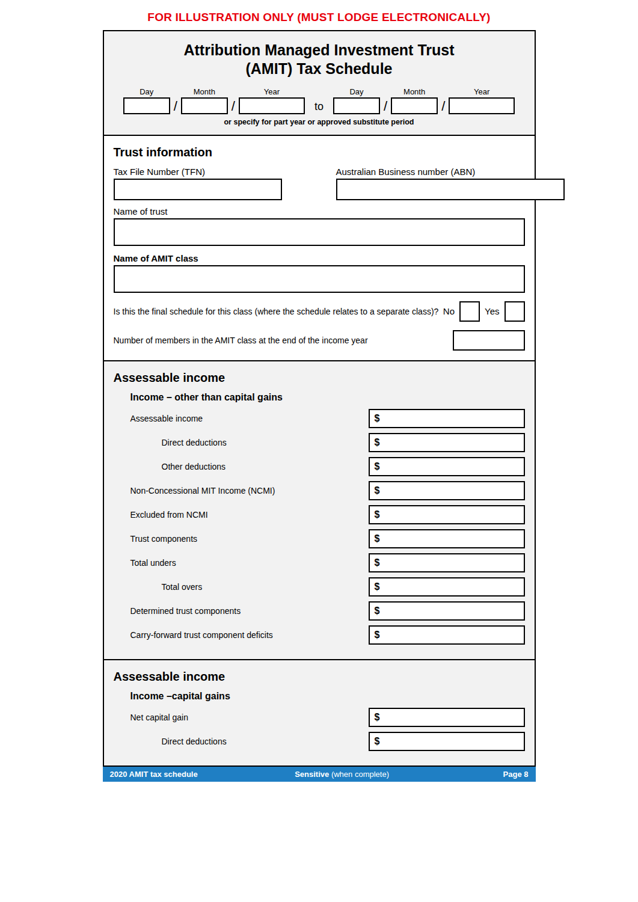FOR ILLUSTRATION ONLY (MUST LODGE ELECTRONICALLY)
Attribution Managed Investment Trust
(AMIT) Tax Schedule
Day
/
Month
/
Year
to
Day
/
Month
/
Year
or specify for part year or approved substitute period
Trust information
Tax File Number (TFN)
Australian Business number (ABN)
Name of trust
Name of AMIT class
Is this the final schedule for this class (where the schedule relates to a separate class)?
No
Yes
Number of members in the AMIT class at the end of the income year
Assessable income
Income – other than capital gains
Assessable income
$
Direct deductions
$
Other deductions
$
Non-Concessional MIT Income (NCMI)
$
Excluded from NCMI
$
Trust components
$
Total unders
$
Total overs
$
Determined trust components
$
Carry-forward trust component deficits
$
Assessable income
Income –capital gains
Net capital gain
$
Direct deductions
$
2020 AMIT tax schedule
Sensitive (when complete)
Page 8